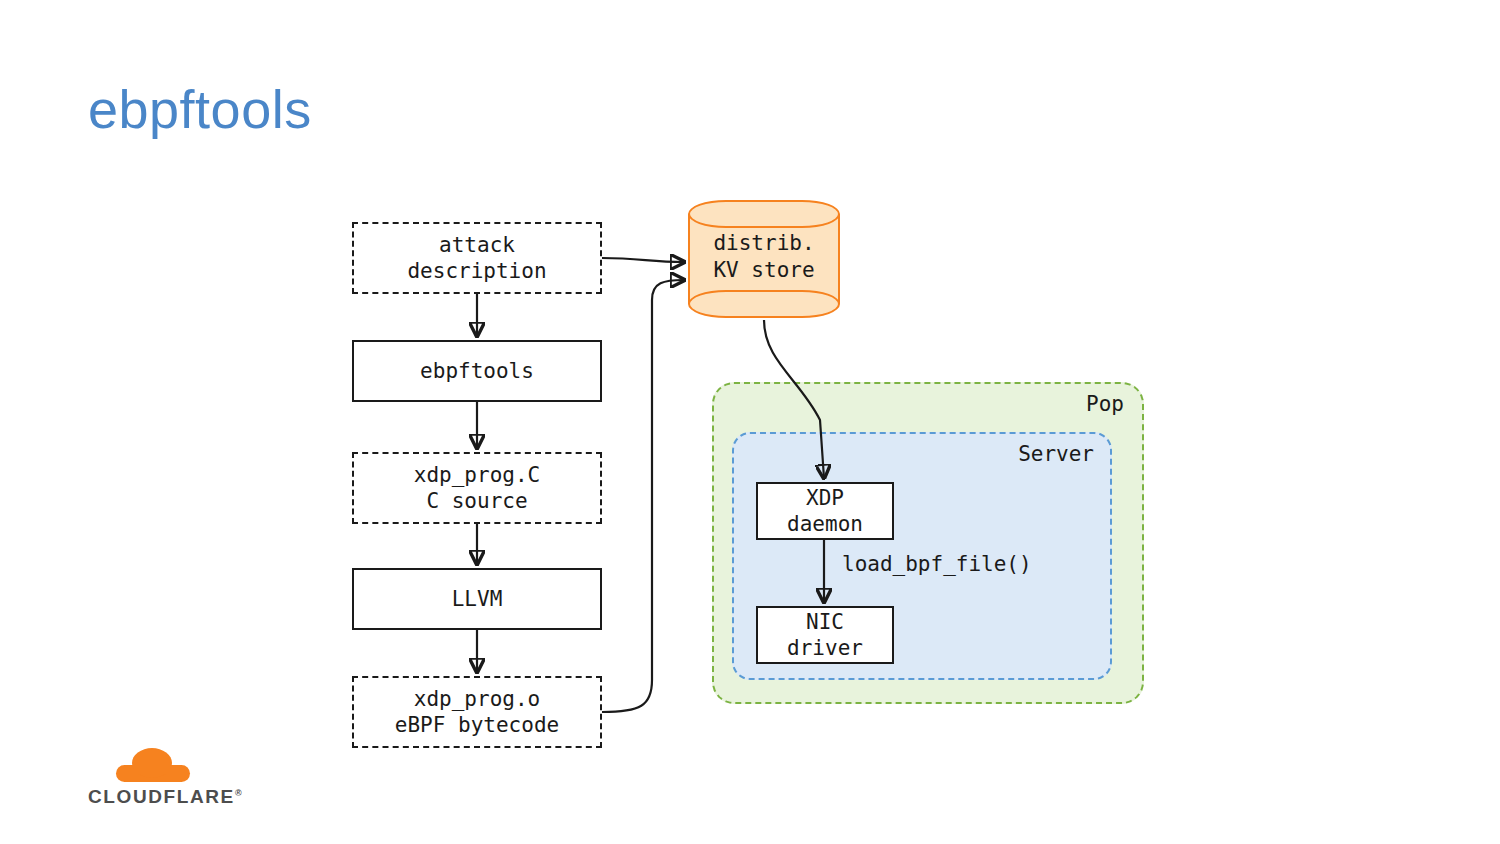ebpftools
attack
description
ebpftools
xdp_prog.C
C source
LLVM
xdp_prog.o
eBPF bytecode
distrib.
KV store
Pop
Server
XDP
daemon
NIC
driver
load_bpf_file()
CLOUDFLARE®